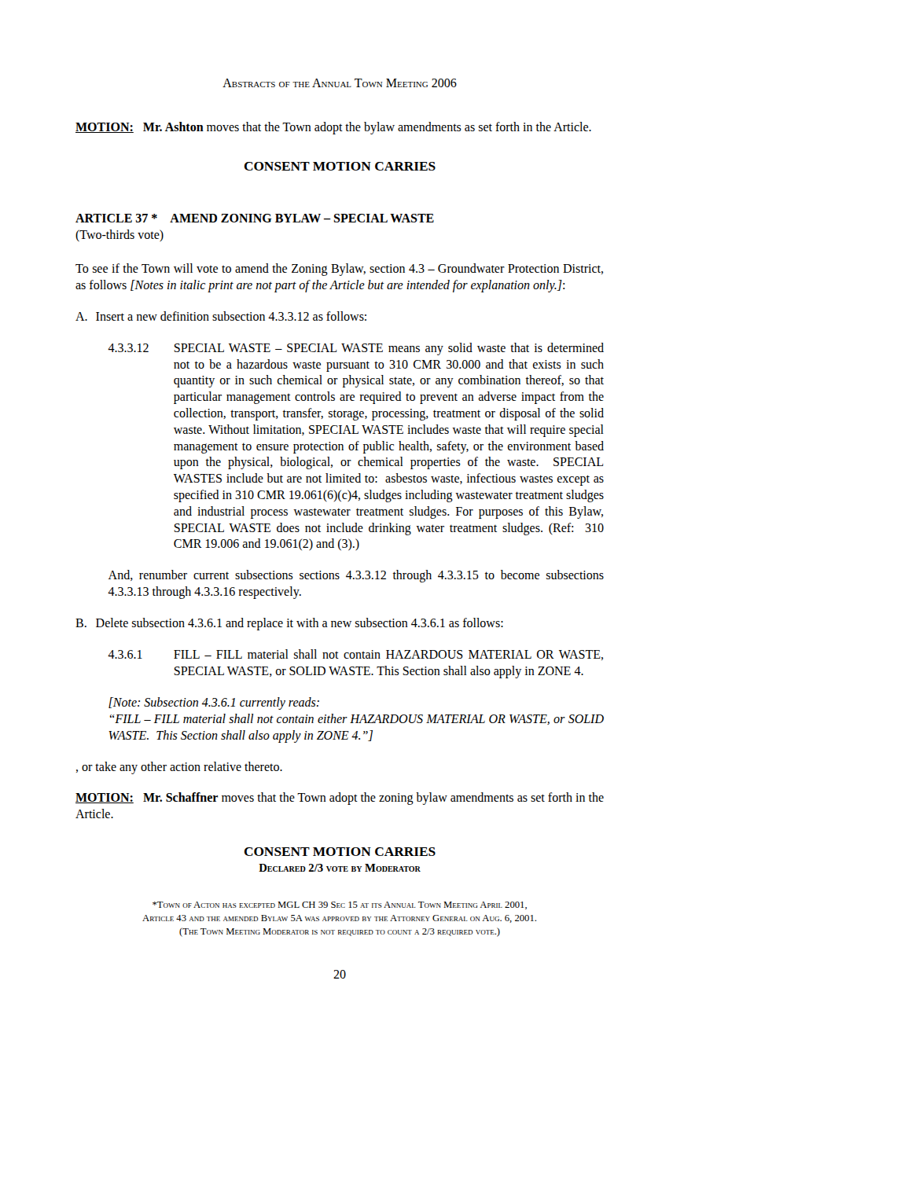Abstracts of the Annual Town Meeting 2006
MOTION: Mr. Ashton moves that the Town adopt the bylaw amendments as set forth in the Article.
CONSENT MOTION CARRIES
ARTICLE 37 * AMEND ZONING BYLAW – SPECIAL WASTE
(Two-thirds vote)
To see if the Town will vote to amend the Zoning Bylaw, section 4.3 – Groundwater Protection District, as follows [Notes in italic print are not part of the Article but are intended for explanation only.]:
A.
Insert a new definition subsection 4.3.3.12 as follows:
4.3.3.12
SPECIAL WASTE – SPECIAL WASTE means any solid waste that is determined not to be a hazardous waste pursuant to 310 CMR 30.000 and that exists in such quantity or in such chemical or physical state, or any combination thereof, so that particular management controls are required to prevent an adverse impact from the collection, transport, transfer, storage, processing, treatment or disposal of the solid waste. Without limitation, SPECIAL WASTE includes waste that will require special management to ensure protection of public health, safety, or the environment based upon the physical, biological, or chemical properties of the waste. SPECIAL WASTES include but are not limited to: asbestos waste, infectious wastes except as specified in 310 CMR 19.061(6)(c)4, sludges including wastewater treatment sludges and industrial process wastewater treatment sludges. For purposes of this Bylaw, SPECIAL WASTE does not include drinking water treatment sludges. (Ref: 310 CMR 19.006 and 19.061(2) and (3).)
And, renumber current subsections sections 4.3.3.12 through 4.3.3.15 to become subsections 4.3.3.13 through 4.3.3.16 respectively.
B.
Delete subsection 4.3.6.1 and replace it with a new subsection 4.3.6.1 as follows:
4.3.6.1
FILL – FILL material shall not contain HAZARDOUS MATERIAL OR WASTE, SPECIAL WASTE, or SOLID WASTE. This Section shall also apply in ZONE 4.
[Note: Subsection 4.3.6.1 currently reads:
“FILL – FILL material shall not contain either HAZARDOUS MATERIAL OR WASTE, or SOLID WASTE. This Section shall also apply in ZONE 4.”]
, or take any other action relative thereto.
MOTION: Mr. Schaffner moves that the Town adopt the zoning bylaw amendments as set forth in the Article.
CONSENT MOTION CARRIES
Declared 2/3 vote by Moderator
*Town of Acton has excepted MGL CH 39 Sec 15 at its Annual Town Meeting April 2001,
Article 43 and the amended Bylaw 5A was approved by the Attorney General on Aug. 6, 2001.
(The Town Meeting Moderator is not required to count a 2/3 required vote.)
20